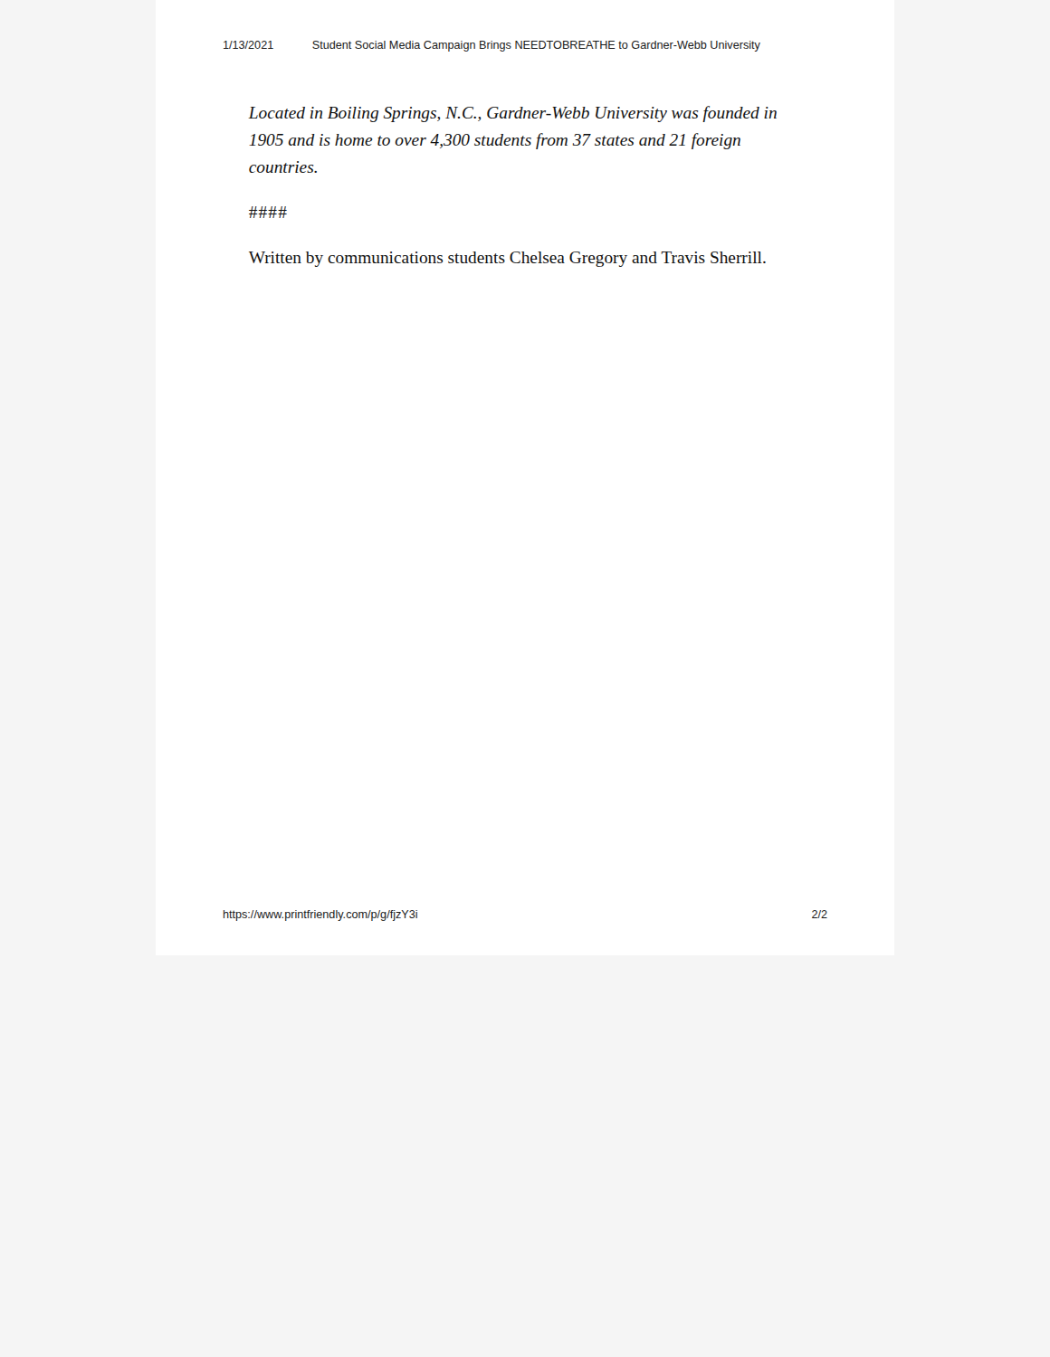1/13/2021 Student Social Media Campaign Brings NEEDTOBREATHE to Gardner-Webb University
Located in Boiling Springs, N.C., Gardner-Webb University was founded in 1905 and is home to over 4,300 students from 37 states and 21 foreign countries.
####
Written by communications students Chelsea Gregory and Travis Sherrill.
https://www.printfriendly.com/p/g/fjzY3i 2/2